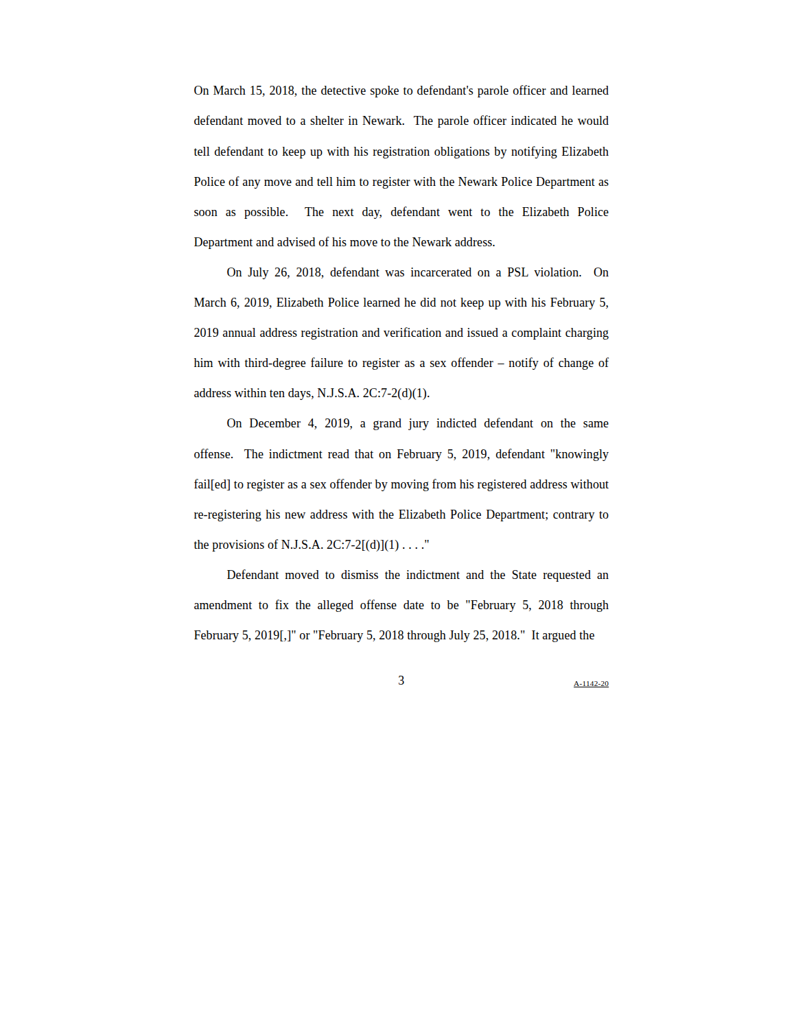On March 15, 2018, the detective spoke to defendant's parole officer and learned defendant moved to a shelter in Newark. The parole officer indicated he would tell defendant to keep up with his registration obligations by notifying Elizabeth Police of any move and tell him to register with the Newark Police Department as soon as possible. The next day, defendant went to the Elizabeth Police Department and advised of his move to the Newark address.
On July 26, 2018, defendant was incarcerated on a PSL violation. On March 6, 2019, Elizabeth Police learned he did not keep up with his February 5, 2019 annual address registration and verification and issued a complaint charging him with third-degree failure to register as a sex offender – notify of change of address within ten days, N.J.S.A. 2C:7-2(d)(1).
On December 4, 2019, a grand jury indicted defendant on the same offense. The indictment read that on February 5, 2019, defendant "knowingly fail[ed] to register as a sex offender by moving from his registered address without re-registering his new address with the Elizabeth Police Department; contrary to the provisions of N.J.S.A. 2C:7-2[(d)](1) . . . ."
Defendant moved to dismiss the indictment and the State requested an amendment to fix the alleged offense date to be "February 5, 2018 through February 5, 2019[,]" or "February 5, 2018 through July 25, 2018." It argued the
3A-1142-20